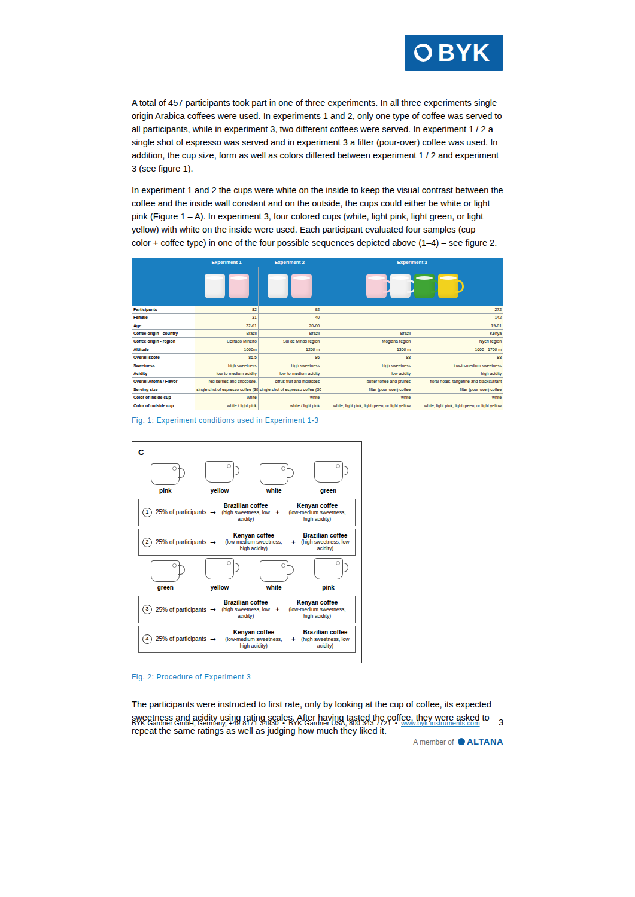BYK
A total of 457 participants took part in one of three experiments. In all three experiments single origin Arabica coffees were used. In experiments 1 and 2, only one type of coffee was served to all participants, while in experiment 3, two different coffees were served. In experiment 1 / 2 a single shot of espresso was served and in experiment 3 a filter (pour-over) coffee was used. In addition, the cup size, form as well as colors differed between experiment 1 / 2 and experiment 3 (see figure 1).
In experiment 1 and 2 the cups were white on the inside to keep the visual contrast between the coffee and the inside wall constant and on the outside, the cups could either be white or light pink (Figure 1 – A). In experiment 3, four colored cups (white, light pink, light green, or light yellow) with white on the inside were used. Each participant evaluated four samples (cup color + coffee type) in one of the four possible sequences depicted above (1–4) – see figure 2.
| | Experiment 1 | Experiment 2 | Experiment 3 |
| --- | --- | --- | --- |
| Participants | 82 | 92 | 272 |
| Female | 31 | 40 | 142 |
| Age | 22-61 | 20-60 | 19-61 |
| Coffee origin - country | Brazil | Brazil | Brazil | Kenya |
| Coffee origin - region | Cerrado Mineiro | Sul de Minas region | Mogiana region | Nyeri region |
| Altitude | 1000m | 1250 m | 1300 m | 1600 - 1700 m |
| Overall score | 86.5 | 86 | 88 | 88 |
| Sweetness | high sweetness | high sweetness | high sweetness | low-to-medium sweetness |
| Acidity | low-to-medium acidity | low-to-medium acidity | low acidity | high acidity |
| Overall Aroma / Flavor | red berries and chocolate. | citrus fruit and molasses | butter toffee and prunes | floral notes, tangerine and blackcurrant |
| Serving size | single shot of espresso coffee (30 mL) | single shot of espresso coffee (30 mL) | filter (pour-over) coffee | filter (pour-over) coffee |
| Color of inside cup | white | white | white | white |
| Color of outside cup | white / light pink | white / light pink | white, light pink, light green, or light yellow | white, light pink, light green, or light yellow |
Fig. 1: Experiment conditions used in Experiment 1-3
C
pink
yellow
white
green
1 25% of participants ➞ Brazilian coffee
(high sweetness, low acidity) + Kenyan coffee
(low-medium sweetness, high acidity)
2 25% of participants ➞ Kenyan coffee
(low-medium sweetness, high acidity) + Brazilian coffee
(high sweetness, low acidity)
green
yellow
white
pink
3 25% of participants ➞ Brazilian coffee
(high sweetness, low acidity) + Kenyan coffee
(low-medium sweetness, high acidity)
4 25% of participants ➞ Kenyan coffee
(low-medium sweetness, high acidity) + Brazilian coffee
(high sweetness, low acidity)
Fig. 2: Procedure of Experiment 3
The participants were instructed to first rate, only by looking at the cup of coffee, its expected sweetness and acidity using rating scales. After having tasted the coffee, they were asked to repeat the same ratings as well as judging how much they liked it.
BYK-Gardner GmbH, Germany, +49-8171-34930 • BYK-Gardner USA, 800-343-7721 • www.byk-instruments.com 3
A member of ALTANA